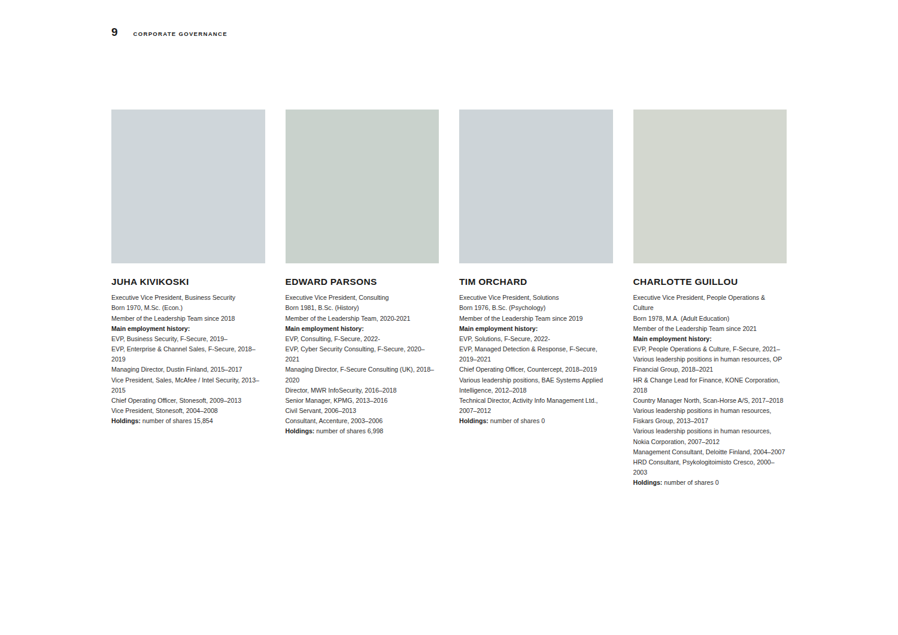9 Corporate Governance
Juha Kivikoski
Executive Vice President, Business Security
Born 1970, M.Sc. (Econ.)
Member of the Leadership Team since 2018
Main employment history:
EVP, Business Security, F-Secure, 2019–
EVP, Enterprise & Channel Sales, F-Secure, 2018–2019
Managing Director, Dustin Finland, 2015–2017
Vice President, Sales, McAfee / Intel Security, 2013–2015
Chief Operating Officer, Stonesoft, 2009–2013
Vice President, Stonesoft, 2004–2008
Holdings: number of shares 15,854
Edward Parsons
Executive Vice President, Consulting
Born 1981, B.Sc. (History)
Member of the Leadership Team, 2020-2021
Main employment history:
EVP, Consulting, F-Secure, 2022-
EVP, Cyber Security Consulting, F-Secure, 2020–2021
Managing Director, F-Secure Consulting (UK), 2018–2020
Director, MWR InfoSecurity, 2016–2018
Senior Manager, KPMG, 2013–2016
Civil Servant, 2006–2013
Consultant, Accenture, 2003–2006
Holdings: number of shares 6,998
Tim Orchard
Executive Vice President, Solutions
Born 1976, B.Sc. (Psychology)
Member of the Leadership Team since 2019
Main employment history:
EVP, Solutions, F-Secure, 2022-
EVP, Managed Detection & Response, F-Secure, 2019–2021
Chief Operating Officer, Countercept, 2018–2019
Various leadership positions, BAE Systems Applied Intelligence, 2012–2018
Technical Director, Activity Info Management Ltd., 2007–2012
Holdings: number of shares 0
Charlotte Guillou
Executive Vice President, People Operations & Culture
Born 1978, M.A. (Adult Education)
Member of the Leadership Team since 2021
Main employment history:
EVP, People Operations & Culture, F-Secure, 2021–
Various leadership positions in human resources, OP Financial Group, 2018–2021
HR & Change Lead for Finance, KONE Corporation, 2018
Country Manager North, Scan-Horse A/S, 2017–2018
Various leadership positions in human resources, Fiskars Group, 2013–2017
Various leadership positions in human resources, Nokia Corporation, 2007–2012
Management Consultant, Deloitte Finland, 2004–2007
HRD Consultant, Psykologitoimisto Cresco, 2000–2003
Holdings: number of shares 0